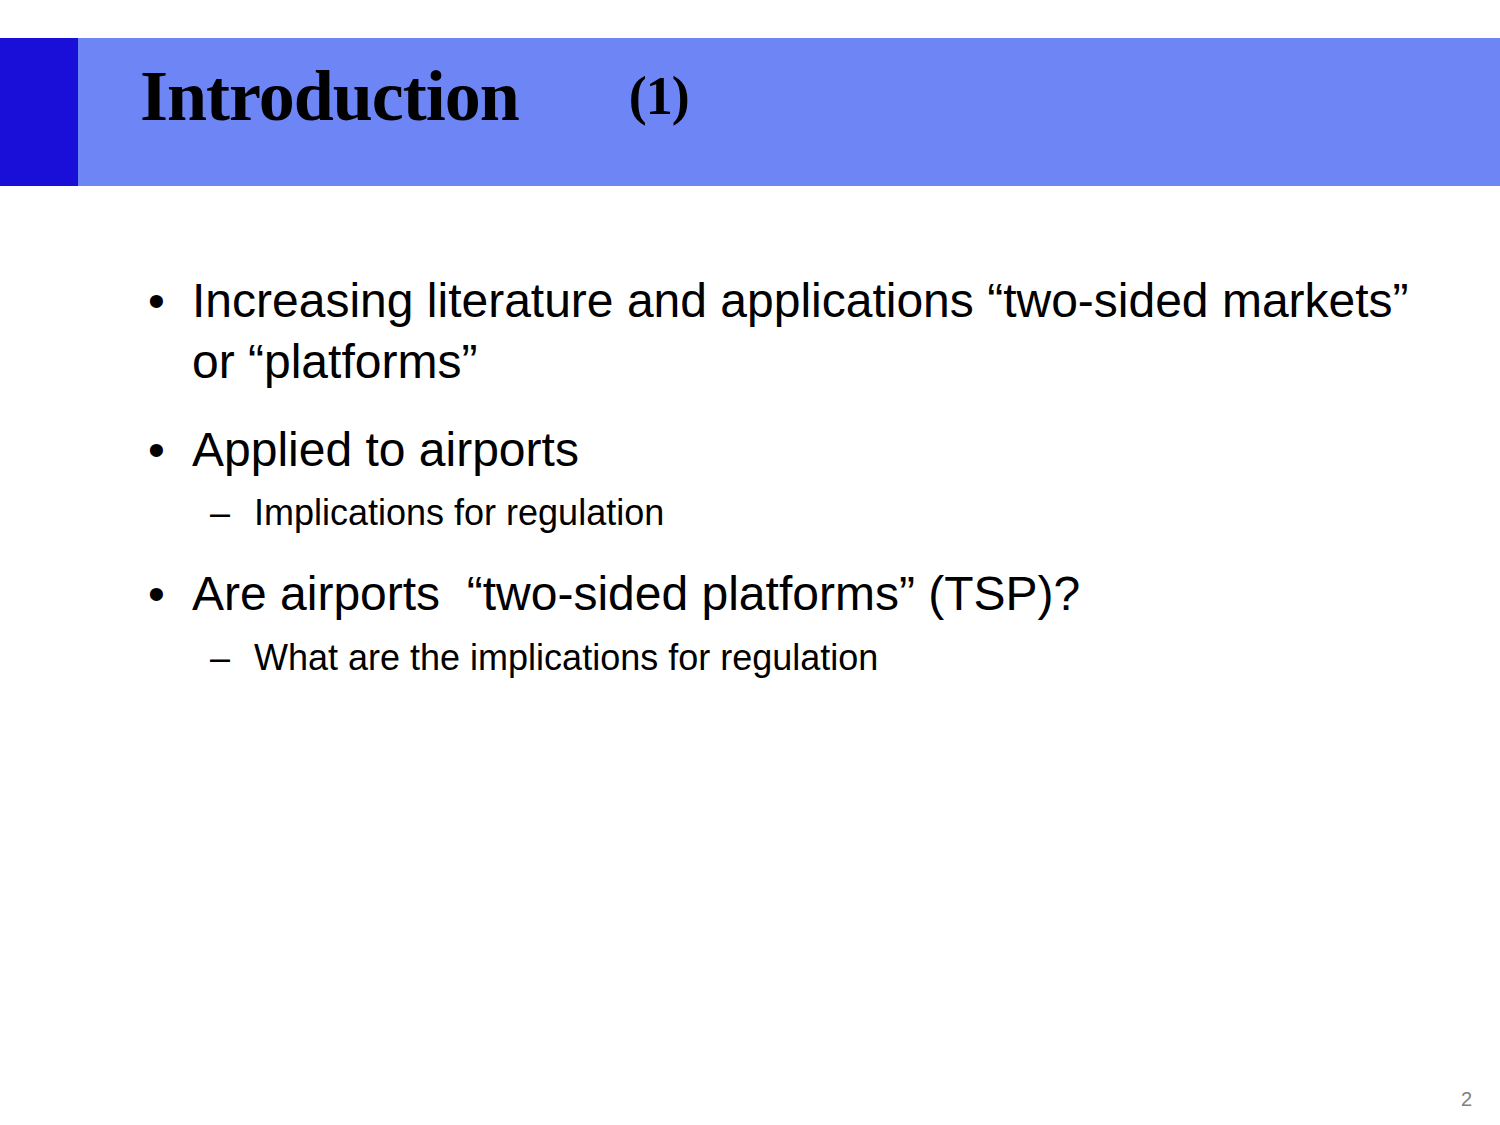Introduction(1)
Increasing literature and applications “two-sided markets” or “platforms”
Applied to airports
Implications for regulation
Are airports “two-sided platforms” (TSP)?
What are the implications for regulation
2